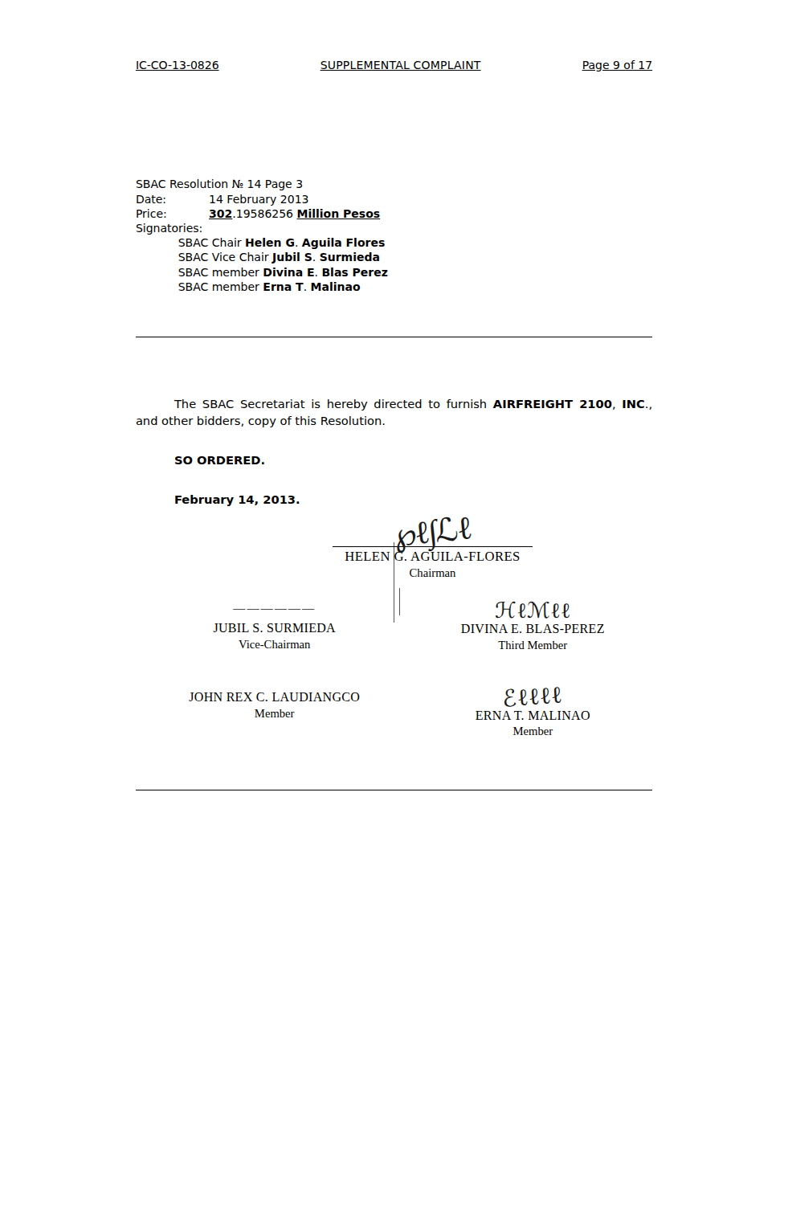IC-CO-13-0826 SUPPLEMENTAL COMPLAINT Page 9 of 17
SBAC Resolution № 14 Page 3
Date: 14 February 2013
Price: 302.19586256 Million Pesos
Signatories:
SBAC Chair Helen G. Aguila Flores
SBAC Vice Chair Jubil S. Surmieda
SBAC member Divina E. Blas Perez
SBAC member Erna T. Malinao
The SBAC Secretariat is hereby directed to furnish AIRFREIGHT 2100, INC., and other bidders, copy of this Resolution.
SO ORDERED.
February 14, 2013.
℘ℓ∫ℒℓ HELEN G. AGUILA-FLORES Chairman
────── JUBIL S. SURMIEDA Vice-Chairman
ℋℓℳℓℓ DIVINA E. BLAS-PEREZ Third Member
JOHN REX C. LAUDIANGCO Member
ℰℓℓℓℓ ERNA T. MALINAO Member